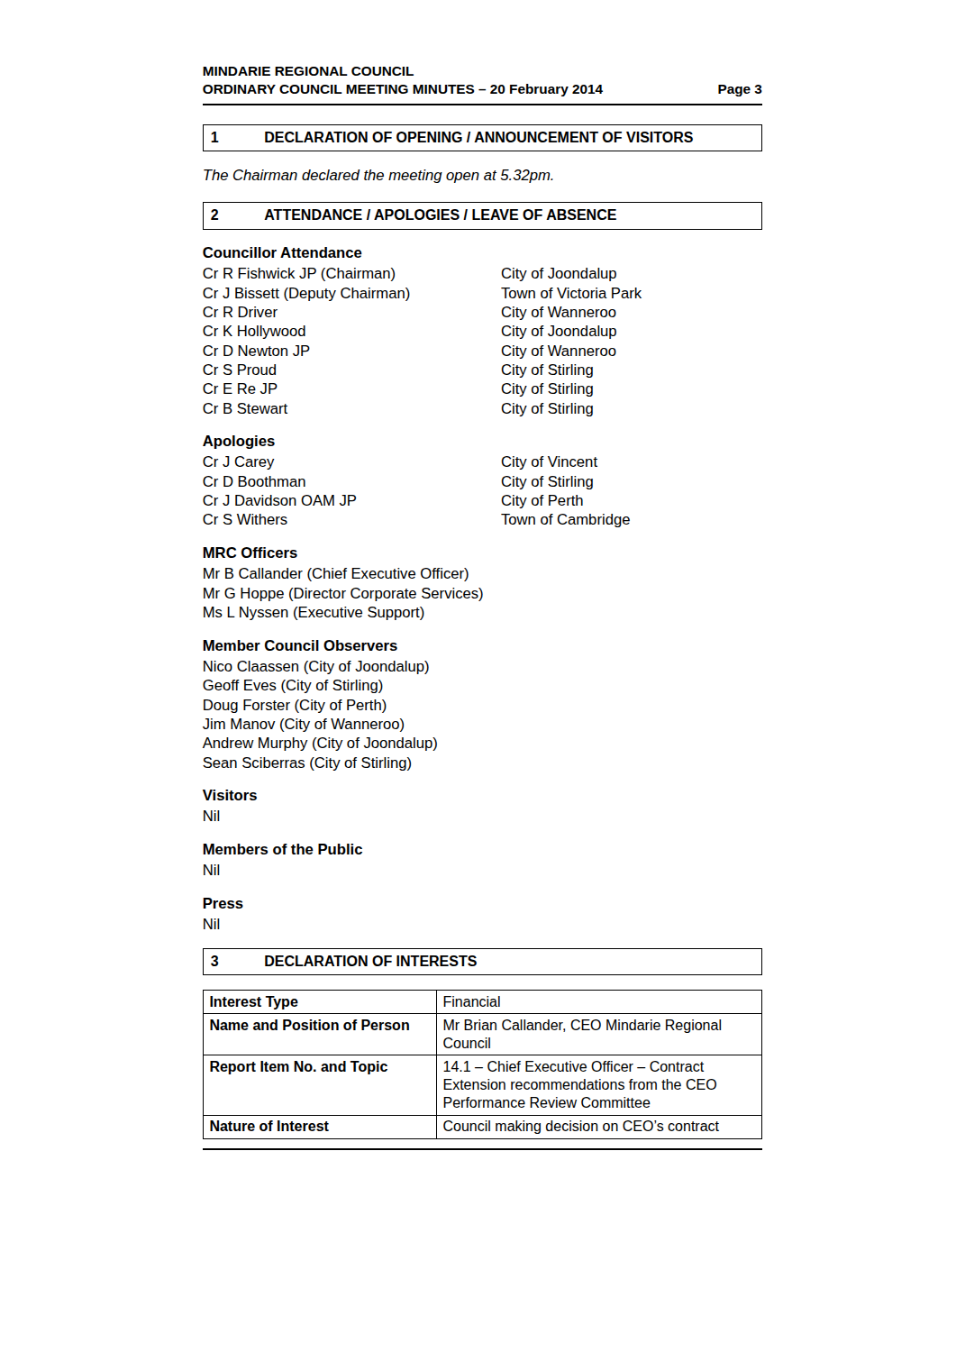MINDARIE REGIONAL COUNCIL
ORDINARY COUNCIL MEETING MINUTES – 20 February 2014 Page 3
1 DECLARATION OF OPENING / ANNOUNCEMENT OF VISITORS
The Chairman declared the meeting open at 5.32pm.
2 ATTENDANCE / APOLOGIES / LEAVE OF ABSENCE
Councillor Attendance
| Cr R Fishwick JP (Chairman) | City of Joondalup |
| Cr J Bissett (Deputy Chairman) | Town of Victoria Park |
| Cr R Driver | City of Wanneroo |
| Cr K Hollywood | City of Joondalup |
| Cr D Newton JP | City of Wanneroo |
| Cr S Proud | City of Stirling |
| Cr E Re JP | City of Stirling |
| Cr B Stewart | City of Stirling |
Apologies
| Cr J Carey | City of Vincent |
| Cr D Boothman | City of Stirling |
| Cr J Davidson OAM JP | City of Perth |
| Cr S Withers | Town of Cambridge |
MRC Officers
Mr B Callander (Chief Executive Officer)
Mr G Hoppe (Director Corporate Services)
Ms L Nyssen (Executive Support)
Member Council Observers
Nico Claassen (City of Joondalup)
Geoff Eves (City of Stirling)
Doug Forster (City of Perth)
Jim Manov (City of Wanneroo)
Andrew Murphy (City of Joondalup)
Sean Sciberras (City of Stirling)
Visitors
Nil
Members of the Public
Nil
Press
Nil
3 DECLARATION OF INTERESTS
| Interest Type | Financial |
| Name and Position of Person | Mr Brian Callander, CEO Mindarie Regional Council |
| Report Item No. and Topic | 14.1 – Chief Executive Officer – Contract Extension recommendations from the CEO Performance Review Committee |
| Nature of Interest | Council making decision on CEO’s contract |